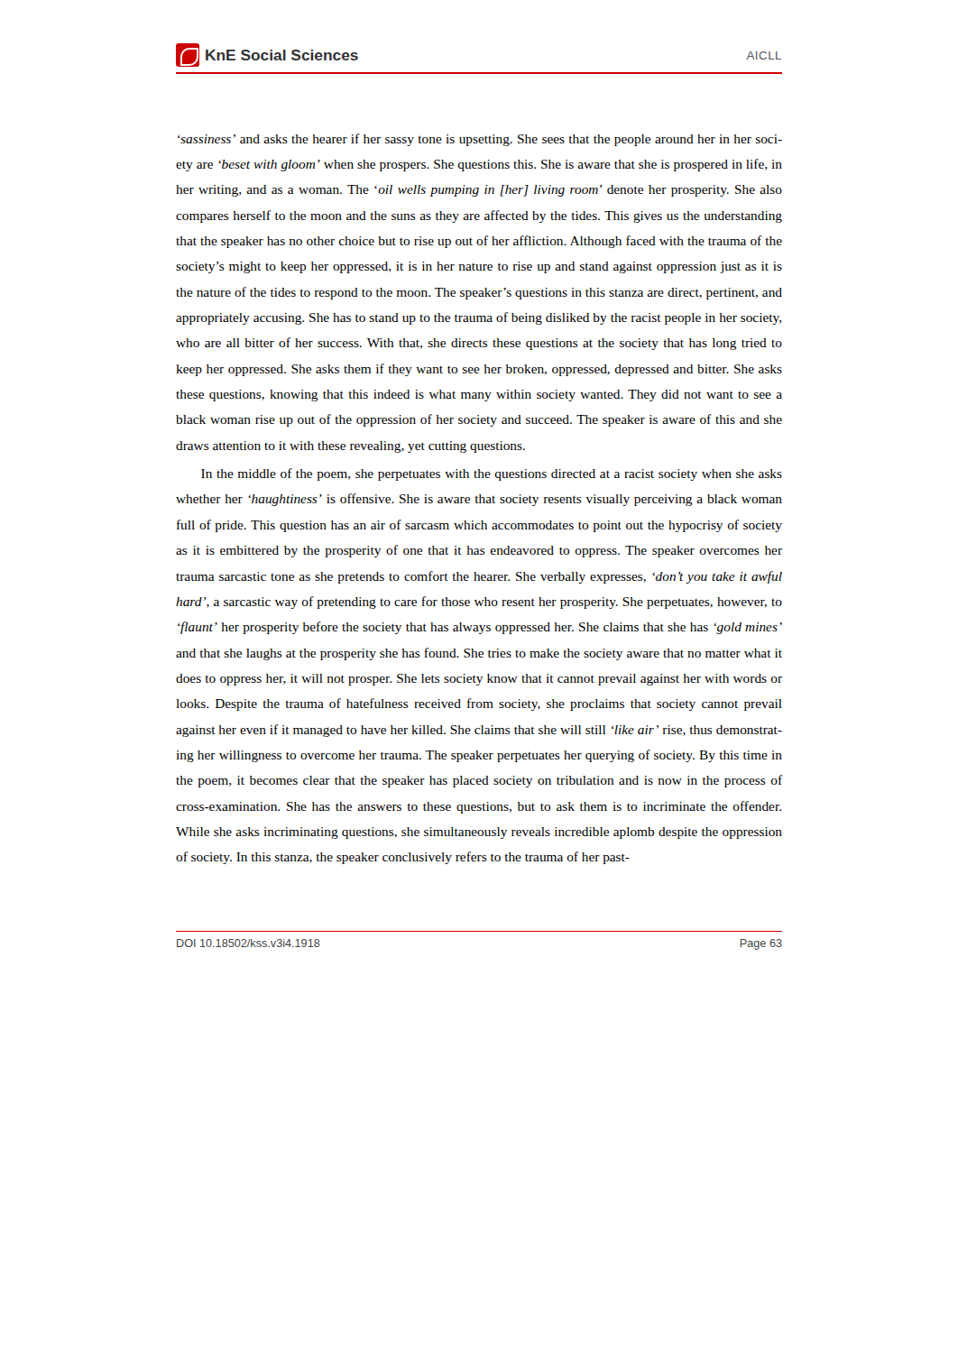KnE Social Sciences
AICLL
‘sassiness’ and asks the hearer if her sassy tone is upsetting. She sees that the people around her in her society are ‘beset with gloom’ when she prospers. She questions this. She is aware that she is prospered in life, in her writing, and as a woman. The ‘oil wells pumping in [her] living room’ denote her prosperity. She also compares herself to the moon and the suns as they are affected by the tides. This gives us the understanding that the speaker has no other choice but to rise up out of her affliction. Although faced with the trauma of the society’s might to keep her oppressed, it is in her nature to rise up and stand against oppression just as it is the nature of the tides to respond to the moon. The speaker’s questions in this stanza are direct, pertinent, and appropriately accusing. She has to stand up to the trauma of being disliked by the racist people in her society, who are all bitter of her success. With that, she directs these questions at the society that has long tried to keep her oppressed. She asks them if they want to see her broken, oppressed, depressed and bitter. She asks these questions, knowing that this indeed is what many within society wanted. They did not want to see a black woman rise up out of the oppression of her society and succeed. The speaker is aware of this and she draws attention to it with these revealing, yet cutting questions.
In the middle of the poem, she perpetuates with the questions directed at a racist society when she asks whether her ‘haughtiness’ is offensive. She is aware that society resents visually perceiving a black woman full of pride. This question has an air of sarcasm which accommodates to point out the hypocrisy of society as it is embittered by the prosperity of one that it has endeavored to oppress. The speaker overcomes her trauma sarcastic tone as she pretends to comfort the hearer. She verbally expresses, ‘don’t you take it awful hard’, a sarcastic way of pretending to care for those who resent her prosperity. She perpetuates, however, to ‘flaunt’ her prosperity before the society that has always oppressed her. She claims that she has ‘gold mines’ and that she laughs at the prosperity she has found. She tries to make the society aware that no matter what it does to oppress her, it will not prosper. She lets society know that it cannot prevail against her with words or looks. Despite the trauma of hatefulness received from society, she proclaims that society cannot prevail against her even if it managed to have her killed. She claims that she will still ‘like air’ rise, thus demonstrating her willingness to overcome her trauma. The speaker perpetuates her querying of society. By this time in the poem, it becomes clear that the speaker has placed society on tribulation and is now in the process of cross-examination. She has the answers to these questions, but to ask them is to incriminate the offender. While she asks incriminating questions, she simultaneously reveals incredible aplomb despite the oppression of society. In this stanza, the speaker conclusively refers to the trauma of her past-
DOI 10.18502/kss.v3i4.1918
Page 63